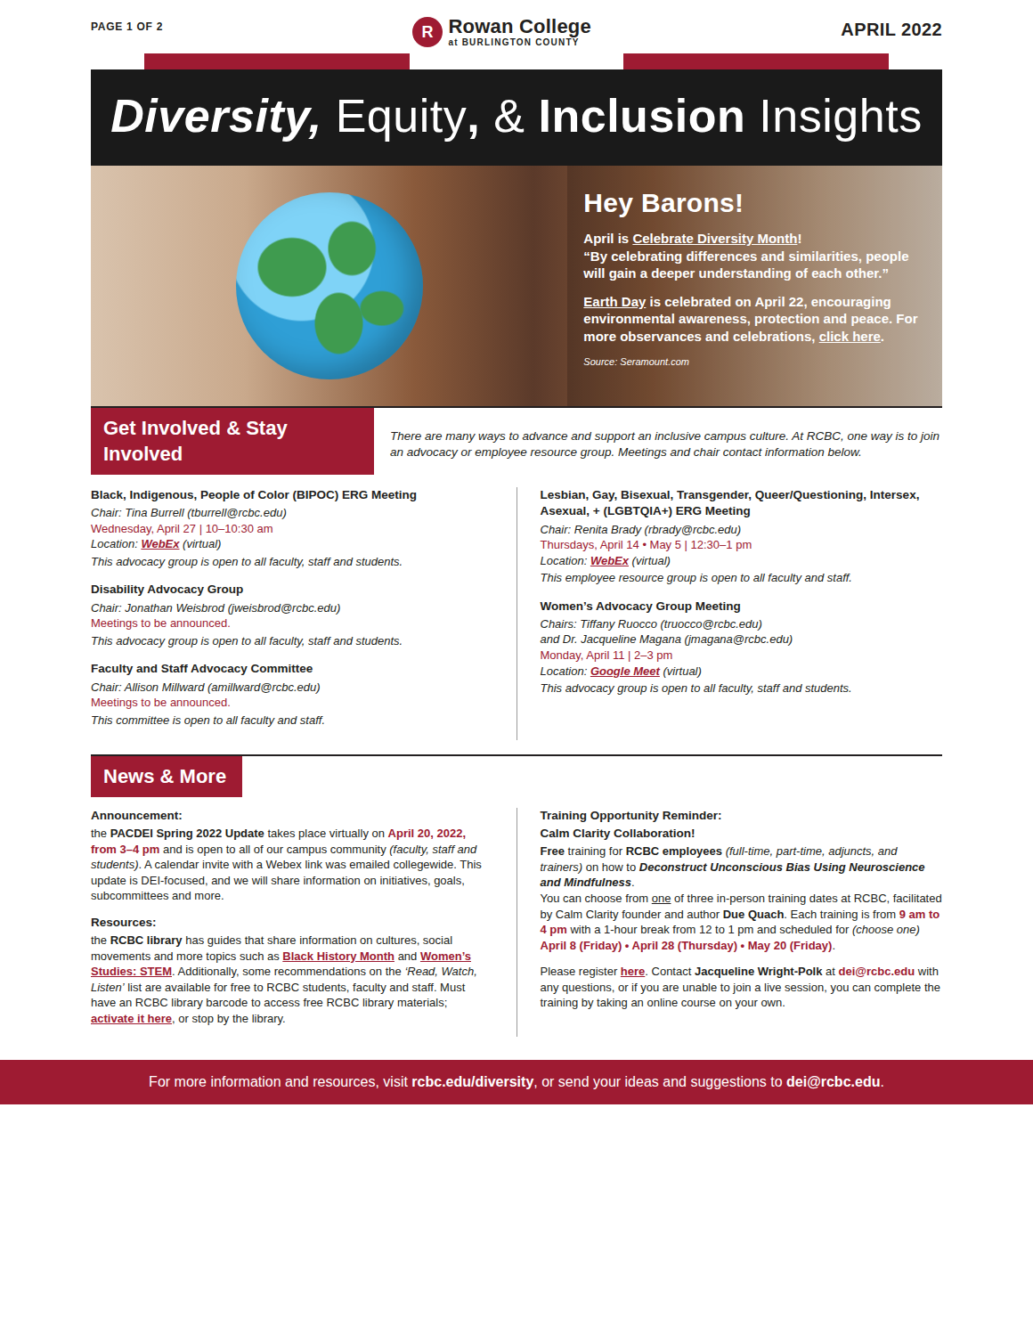PAGE 1 OF 2
RRowan College
at BURLINGTON COUNTY
APRIL 2022
Diversity, Equity, & Inclusion Insights
Hey Barons!
April is Celebrate Diversity Month!
“By celebrating differences and similarities, people will gain a deeper understanding of each other.”
Earth Day is celebrated on April 22, encouraging environmental awareness, protection and peace. For more observances and celebrations, click here.
Source: Seramount.com
Get Involved & Stay Involved
There are many ways to advance and support an inclusive campus culture. At RCBC, one way is to join an advocacy or employee resource group. Meetings and chair contact information below.
Black, Indigenous, People of Color (BIPOC) ERG Meeting
Chair: Tina Burrell (tburrell@rcbc.edu)
Wednesday, April 27 | 10–10:30 am
Location: WebEx (virtual)
This advocacy group is open to all faculty, staff and students.
Disability Advocacy Group
Chair: Jonathan Weisbrod (jweisbrod@rcbc.edu)
Meetings to be announced.
This advocacy group is open to all faculty, staff and students.
Faculty and Staff Advocacy Committee
Chair: Allison Millward (amillward@rcbc.edu)
Meetings to be announced.
This committee is open to all faculty and staff.
Lesbian, Gay, Bisexual, Transgender, Queer/Questioning, Intersex, Asexual, + (LGBTQIA+) ERG Meeting
Chair: Renita Brady (rbrady@rcbc.edu)
Thursdays, April 14 • May 5 | 12:30–1 pm
Location: WebEx (virtual)
This employee resource group is open to all faculty and staff.
Women’s Advocacy Group Meeting
Chairs: Tiffany Ruocco (truocco@rcbc.edu)
and Dr. Jacqueline Magana (jmagana@rcbc.edu)
Monday, April 11 | 2–3 pm
Location: Google Meet (virtual)
This advocacy group is open to all faculty, staff and students.
News & More
Announcement:
the PACDEI Spring 2022 Update takes place virtually on April 20, 2022, from 3–4 pm and is open to all of our campus community (faculty, staff and students). A calendar invite with a Webex link was emailed collegewide. This update is DEI-focused, and we will share information on initiatives, goals, subcommittees and more.
Resources:
the RCBC library has guides that share information on cultures, social movements and more topics such as Black History Month and Women’s Studies: STEM. Additionally, some recommendations on the ‘Read, Watch, Listen’ list are available for free to RCBC students, faculty and staff. Must have an RCBC library barcode to access free RCBC library materials; activate it here, or stop by the library.
Training Opportunity Reminder:
Calm Clarity Collaboration!
Free training for RCBC employees (full-time, part-time, adjuncts, and trainers) on how to Deconstruct Unconscious Bias Using Neuroscience and Mindfulness.
You can choose from one of three in-person training dates at RCBC, facilitated by Calm Clarity founder and author Due Quach. Each training is from 9 am to 4 pm with a 1-hour break from 12 to 1 pm and scheduled for (choose one) April 8 (Friday) • April 28 (Thursday) • May 20 (Friday).
Please register here. Contact Jacqueline Wright-Polk at dei@rcbc.edu with any questions, or if you are unable to join a live session, you can complete the training by taking an online course on your own.
For more information and resources, visit rcbc.edu/diversity, or send your ideas and suggestions to dei@rcbc.edu.